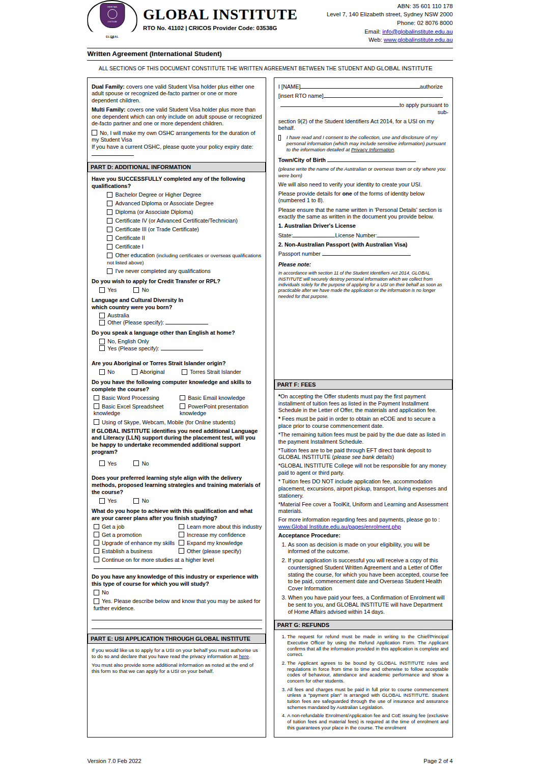VERITAS
OSTIUM
GLOBAL
GLOBAL INSTITUTE
RTO No. 41102 | CRICOS Provider Code: 03538G
ABN: 35 601 110 178
Level 7, 140 Elizabeth street, Sydney NSW 2000
Phone: 02 8076 8000
Email: info@globalinstitute.edu.au
Web: www.globalinstitute.edu.au
Written Agreement (International Student)
ALL SECTIONS OF THIS DOCUMENT CONSTITUTE THE WRITTEN AGREEMENT BETWEEN THE STUDENT AND GLOBAL INSTITUTE
Dual Family: covers one valid Student Visa holder plus either one adult spouse or recognized de-facto partner or one or more dependent children.
Multi Family: covers one valid Student Visa holder plus more than one dependent which can only include on adult spouse or recognized de-facto partner and one or more dependent children.
No, I will make my own OSHC arrangements for the duration of my Student Visa
If you have a current OSHC, please quote your policy expiry date:
PART D: ADDITIONAL INFORMATION
Have you SUCCESSFULLY completed any of the following qualifications?
Bachelor Degree or Higher Degree
Advanced Diploma or Associate Degree
Diploma (or Associate Diploma)
Certificate IV (or Advanced Certificate/Technician)
Certificate III (or Trade Certificate)
Certificate II
Certificate I
Other education (including certificates or overseas qualifications not listed above)
I've never completed any qualifications
Do you wish to apply for Credit Transfer or RPL?
Yes No
Language and Cultural Diversity In
which country were you born?
Australia Other (Please specify):
Do you speak a language other than English at home?
No, English Only Yes (Please specify):
Are you Aboriginal or Torres Strait Islander origin?
No Aboriginal Torres Strait Islander
Do you have the following computer knowledge and skills to complete the course?
Basic Word Processing
Basic Email knowledge
Basic Excel Spreadsheet knowledge
PowerPoint presentation knowledge
Using of Skype, Webcam, Mobile (for Online students)
If GLOBAL INSTITUTE identifies you need additional Language and Literacy (LLN) support during the placement test, will you be happy to undertake recommended additional support program?
Yes No
Does your preferred learning style align with the delivery methods, proposed learning strategies and training materials of the course?
Yes No
What do you hope to achieve with this qualification and what are your career plans after you finish studying?
Get a job
Learn more about this industry
Get a promotion
Increase my confidence
Upgrade of enhance my skills
Expand my knowledge
Establish a business
Other (please specify)
Continue on for more studies at a higher level
Do you have any knowledge of this industry or experience with this type of course for which you will study?
No
Yes. Please describe below and know that you may be asked for further evidence.
PART E: USI APPLICATION THROUGH GLOBAL INSTITUTE
If you would like us to apply for a USI on your behalf you must authorise us to do so and declare that you have read the privacy information at here.
You must also provide some additional information as noted at the end of this form so that we can apply for a USI on your behalf.
I [NAME] authorize
[insert RTO name]
to apply pursuant to sub-
section 9(2) of the Student Identifiers Act 2014, for a USI on my behalf.
I have read and I consent to the collection, use and disclosure of my personal information (which may include sensitive information) pursuant to the information detailed at Privacy Information.
Town/City of Birth
(please write the name of the Australian or overseas town or city where you were born)
We will also need to verify your identity to create your USI.
Please provide details for one of the forms of identity below (numbered 1 to 8).
Please ensure that the name written in 'Personal Details' section is exactly the same as written in the document you provide below.
1. Australian Driver's License
State: License Number:
2. Non-Australian Passport (with Australian Visa)
Passport number
Please note:
In accordance with section 11 of the Student Identifiers Act 2014, GLOBAL INSTITUTE will securely destroy personal information which we collect from individuals solely for the purpose of applying for a USI on their behalf as soon as practicable after we have made the application or the information is no longer needed for that purpose.
PART F: FEES
*On accepting the Offer students must pay the first payment installment of tuition fees as listed in the Payment Installment Schedule in the Letter of Offer, the materials and application fee.
* Fees must be paid in order to obtain an eCOE and to secure a place prior to course commencement date.
*The remaining tuition fees must be paid by the due date as listed in the payment Installment Schedule.
*Tuition fees are to be paid through EFT direct bank deposit to GLOBAL INSTITUTE (please see bank details)
*GLOBAL INSTITUTE College will not be responsible for any money paid to agent or third party.
* Tuition fees DO NOT include application fee, accommodation placement, excursions, airport pickup, transport, living expenses and stationery.
*Material Fee cover a ToolKit, Uniform and Learning and Assessment materials.
For more information regarding fees and payments, please go to : www.Global Institute.edu.au/pages/enrolment.php
Acceptance Procedure:
As soon as decision is made on your eligibility, you will be informed of the outcome.
If your application is successful you will receive a copy of this countersigned Student Written Agreement and a Letter of Offer stating the course, for which you have been accepted, course fee to be paid, commencement date and Overseas Student Health Cover Information
When you have paid your fees, a Confirmation of Enrolment will be sent to you, and GLOBAL INSTITUTE will have Department of Home Affairs advised within 14 days.
PART G: REFUNDS
The request for refund must be made in writing to the Chief/Principal Executive Officer by using the Refund Application Form. The Applicant confirms that all the information provided in this application is complete and correct.
The Applicant agrees to be bound by GLOBAL INSTITUTE rules and regulations in force from time to time and otherwise to follow acceptable codes of behaviour, attendance and academic performance and show a concern for other students.
All fees and charges must be paid in full prior to course commencement unless a "payment plan" is arranged with GLOBAL INSTITUTE. Student tuition fees are safeguarded through the use of insurance and assurance schemes mandated by Australian Legislation.
A non-refundable Enrolment/Application fee and CoE issuing fee (exclusive of tuition fees and material fees) is required at the time of enrolment and this guarantees your place in the course. The enrolment
Version 7.0 Feb 2022
Page 2 of 4